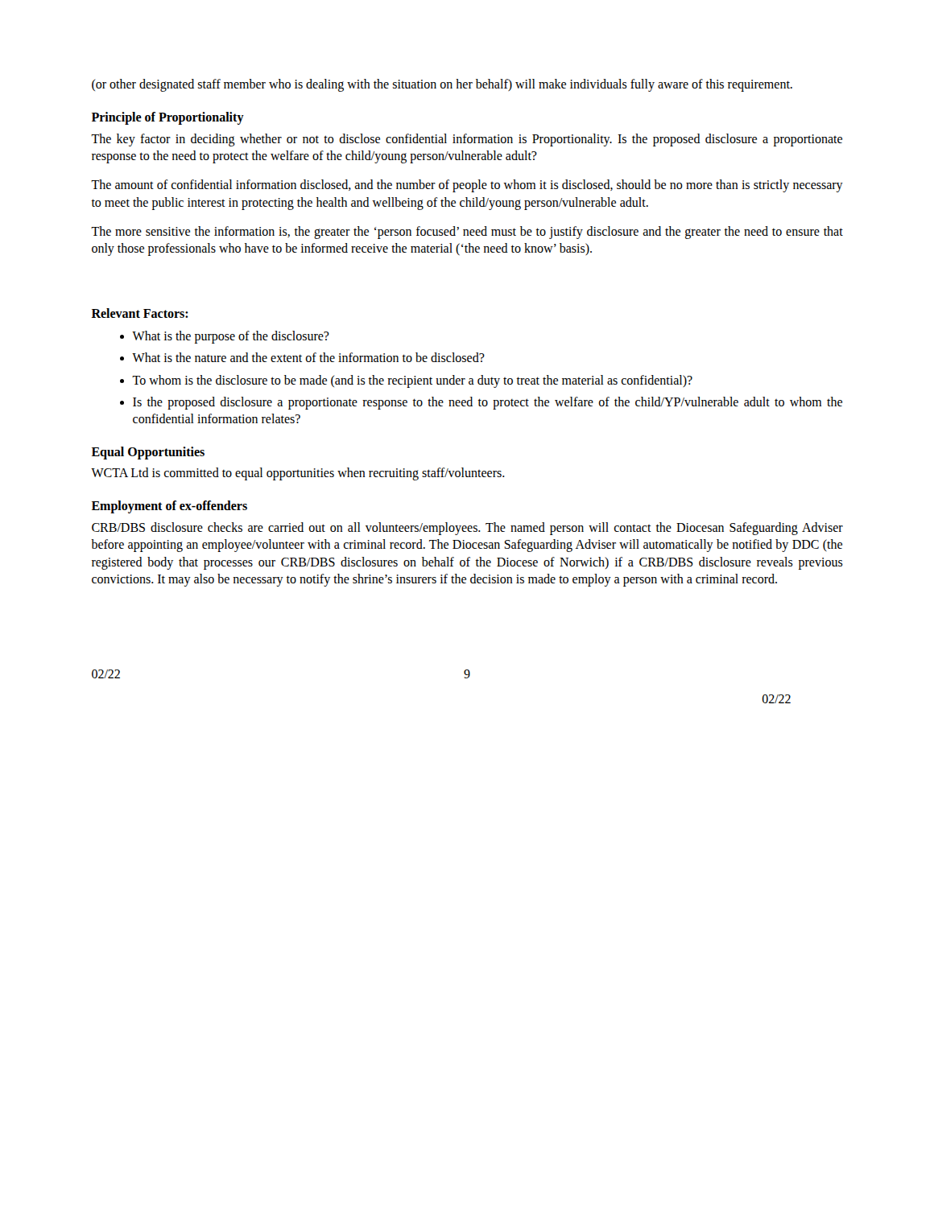(or other designated staff member who is dealing with the situation on her behalf) will make individuals fully aware of this requirement.
Principle of Proportionality
The key factor in deciding whether or not to disclose confidential information is Proportionality. Is the proposed disclosure a proportionate response to the need to protect the welfare of the child/young person/vulnerable adult?
The amount of confidential information disclosed, and the number of people to whom it is disclosed, should be no more than is strictly necessary to meet the public interest in protecting the health and wellbeing of the child/young person/vulnerable adult.
The more sensitive the information is, the greater the ‘person focused’ need must be to justify disclosure and the greater the need to ensure that only those professionals who have to be informed receive the material (‘the need to know’ basis).
Relevant Factors:
What is the purpose of the disclosure?
What is the nature and the extent of the information to be disclosed?
To whom is the disclosure to be made (and is the recipient under a duty to treat the material as confidential)?
Is the proposed disclosure a proportionate response to the need to protect the welfare of the child/YP/vulnerable adult to whom the confidential information relates?
Equal Opportunities
WCTA Ltd is committed to equal opportunities when recruiting staff/volunteers.
Employment of ex-offenders
CRB/DBS disclosure checks are carried out on all volunteers/employees. The named person will contact the Diocesan Safeguarding Adviser before appointing an employee/volunteer with a criminal record. The Diocesan Safeguarding Adviser will automatically be notified by DDC (the registered body that processes our CRB/DBS disclosures on behalf of the Diocese of Norwich) if a CRB/DBS disclosure reveals previous convictions. It may also be necessary to notify the shrine’s insurers if the decision is made to employ a person with a criminal record.
02/22
9
02/22